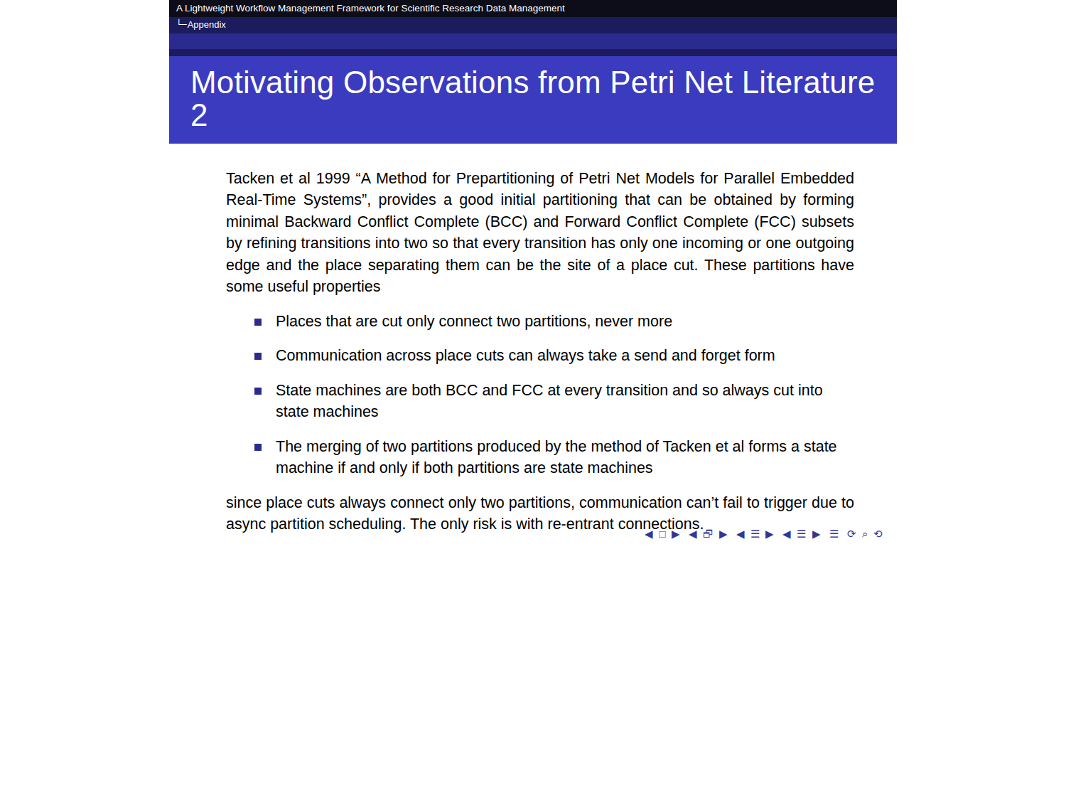A Lightweight Workflow Management Framework for Scientific Research Data Management
└─Appendix
Motivating Observations from Petri Net Literature 2
Tacken et al 1999 “A Method for Prepartitioning of Petri Net Models for Parallel Embedded Real-Time Systems”, provides a good initial partitioning that can be obtained by forming minimal Backward Conflict Complete (BCC) and Forward Conflict Complete (FCC) subsets by refining transitions into two so that every transition has only one incoming or one outgoing edge and the place separating them can be the site of a place cut. These partitions have some useful properties
Places that are cut only connect two partitions, never more
Communication across place cuts can always take a send and forget form
State machines are both BCC and FCC at every transition and so always cut into state machines
The merging of two partitions produced by the method of Tacken et al forms a state machine if and only if both partitions are state machines
since place cuts always connect only two partitions, communication can’t fail to trigger due to async partition scheduling. The only risk is with re-entrant connections.
◀ □ ▶ ◀ 🗗 ▶ ◀ ☰ ▶ ◀ ☰ ▶ ☰ ⟳ ⌕ ⟲